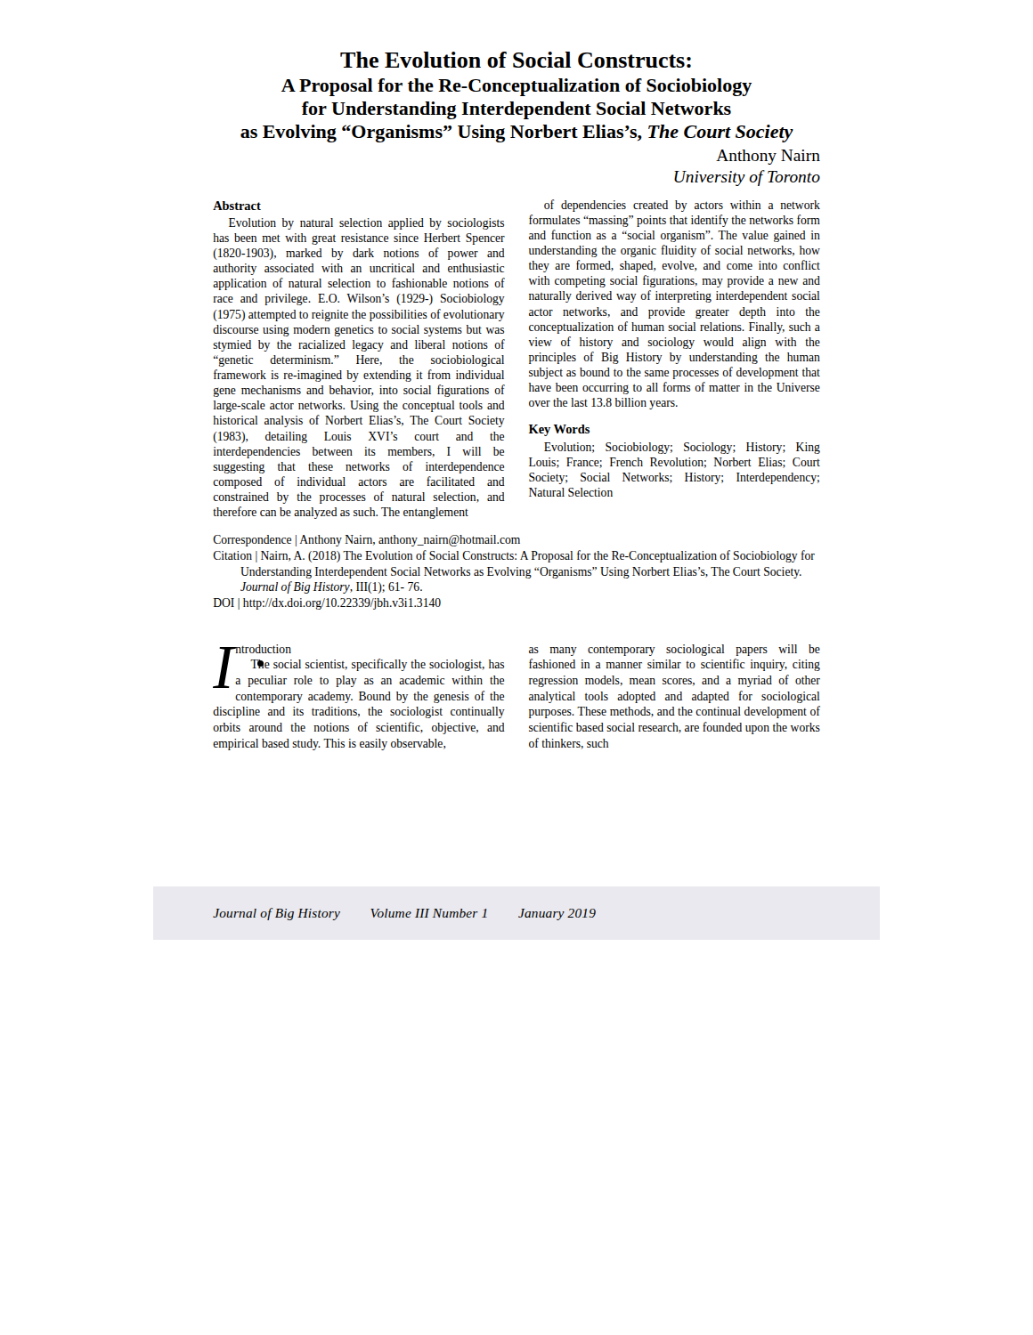The Evolution of Social Constructs: A Proposal for the Re-Conceptualization of Sociobiology for Understanding Interdependent Social Networks as Evolving “Organisms” Using Norbert Elias’s, The Court Society
Anthony Nairn University of Toronto
Abstract
Evolution by natural selection applied by sociologists has been met with great resistance since Herbert Spencer (1820-1903), marked by dark notions of power and authority associated with an uncritical and enthusiastic application of natural selection to fashionable notions of race and privilege. E.O. Wilson’s (1929-) Sociobiology (1975) attempted to reignite the possibilities of evolutionary discourse using modern genetics to social systems but was stymied by the racialized legacy and liberal notions of “genetic determinism.” Here, the sociobiological framework is re-imagined by extending it from individual gene mechanisms and behavior, into social figurations of large-scale actor networks. Using the conceptual tools and historical analysis of Norbert Elias’s, The Court Society (1983), detailing Louis XVI’s court and the interdependencies between its members, I will be suggesting that these networks of interdependence composed of individual actors are facilitated and constrained by the processes of natural selection, and therefore can be analyzed as such. The entanglement
of dependencies created by actors within a network formulates “massing” points that identify the networks form and function as a “social organism”. The value gained in understanding the organic fluidity of social networks, how they are formed, shaped, evolve, and come into conflict with competing social figurations, may provide a new and naturally derived way of interpreting interdependent social actor networks, and provide greater depth into the conceptualization of human social relations. Finally, such a view of history and sociology would align with the principles of Big History by understanding the human subject as bound to the same processes of development that have been occurring to all forms of matter in the Universe over the last 13.8 billion years.
Key Words
Evolution; Sociobiology; Sociology; History; King Louis; France; French Revolution; Norbert Elias; Court Society; Social Networks; History; Interdependency; Natural Selection
Correspondence | Anthony Nairn, anthony_nairn@hotmail.com
Citation | Nairn, A. (2018) The Evolution of Social Constructs: A Proposal for the Re-Conceptualization of Sociobiology for Understanding Interdependent Social Networks as Evolving “Organisms” Using Norbert Elias’s, The Court Society. Journal of Big History, III(1); 61- 76.
DOI | http://dx.doi.org/10.22339/jbh.v3i1.3140
I
ntroduction
The social scientist, specifically the sociologist, has a peculiar role to play as an academic within the contemporary academy. Bound by the genesis of the discipline and its traditions, the sociologist continually orbits around the notions of scientific, objective, and empirical based study. This is easily observable,
as many contemporary sociological papers will be fashioned in a manner similar to scientific inquiry, citing regression models, mean scores, and a myriad of other analytical tools adopted and adapted for sociological purposes. These methods, and the continual development of scientific based social research, are founded upon the works of thinkers, such
Journal of Big History Volume III Number 1 January 2019